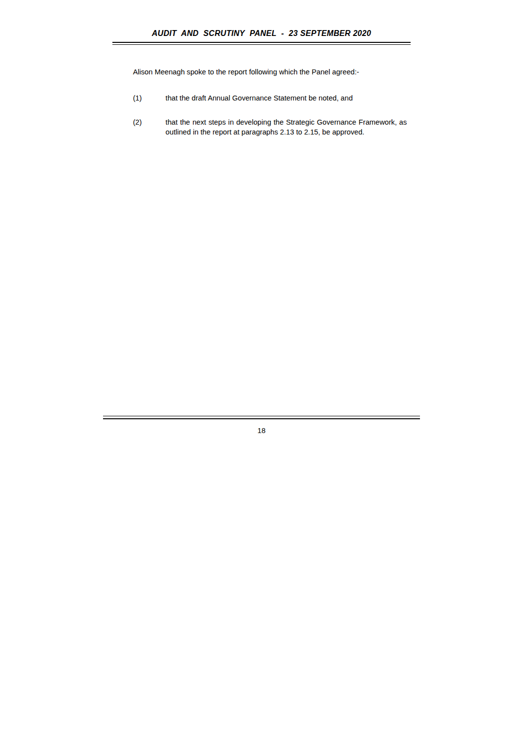AUDIT AND SCRUTINY PANEL - 23 SEPTEMBER 2020
Alison Meenagh spoke to the report following which the Panel agreed:-
(1) that the draft Annual Governance Statement be noted, and
(2) that the next steps in developing the Strategic Governance Framework, as outlined in the report at paragraphs 2.13 to 2.15, be approved.
18